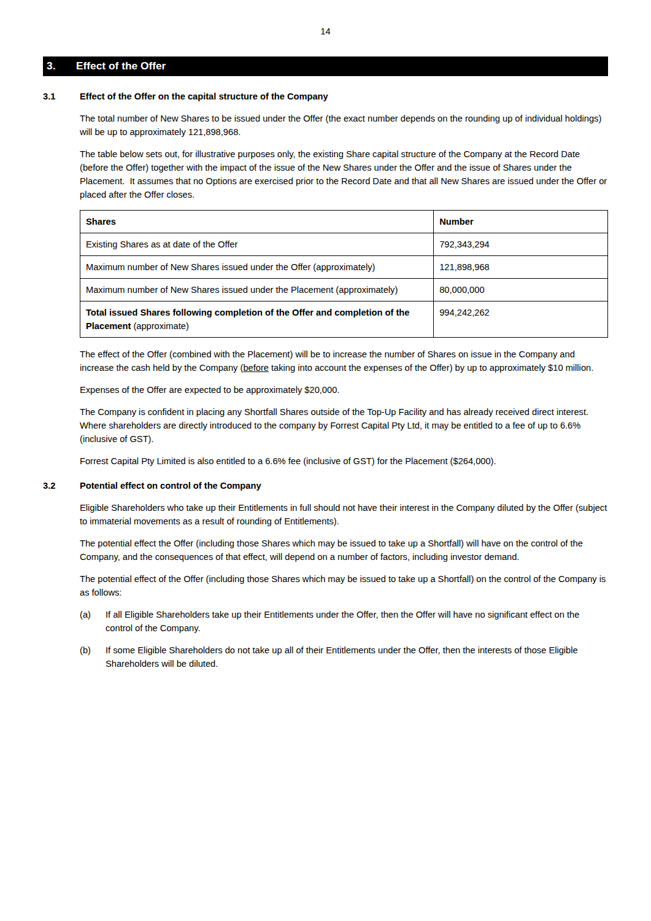14
3. Effect of the Offer
3.1 Effect of the Offer on the capital structure of the Company
The total number of New Shares to be issued under the Offer (the exact number depends on the rounding up of individual holdings) will be up to approximately 121,898,968.
The table below sets out, for illustrative purposes only, the existing Share capital structure of the Company at the Record Date (before the Offer) together with the impact of the issue of the New Shares under the Offer and the issue of Shares under the Placement. It assumes that no Options are exercised prior to the Record Date and that all New Shares are issued under the Offer or placed after the Offer closes.
| Shares | Number |
| --- | --- |
| Existing Shares as at date of the Offer | 792,343,294 |
| Maximum number of New Shares issued under the Offer (approximately) | 121,898,968 |
| Maximum number of New Shares issued under the Placement (approximately) | 80,000,000 |
| Total issued Shares following completion of the Offer and completion of the Placement (approximate) | 994,242,262 |
The effect of the Offer (combined with the Placement) will be to increase the number of Shares on issue in the Company and increase the cash held by the Company (before taking into account the expenses of the Offer) by up to approximately $10 million.
Expenses of the Offer are expected to be approximately $20,000.
The Company is confident in placing any Shortfall Shares outside of the Top-Up Facility and has already received direct interest. Where shareholders are directly introduced to the company by Forrest Capital Pty Ltd, it may be entitled to a fee of up to 6.6% (inclusive of GST).
Forrest Capital Pty Limited is also entitled to a 6.6% fee (inclusive of GST) for the Placement ($264,000).
3.2 Potential effect on control of the Company
Eligible Shareholders who take up their Entitlements in full should not have their interest in the Company diluted by the Offer (subject to immaterial movements as a result of rounding of Entitlements).
The potential effect the Offer (including those Shares which may be issued to take up a Shortfall) will have on the control of the Company, and the consequences of that effect, will depend on a number of factors, including investor demand.
The potential effect of the Offer (including those Shares which may be issued to take up a Shortfall) on the control of the Company is as follows:
(a) If all Eligible Shareholders take up their Entitlements under the Offer, then the Offer will have no significant effect on the control of the Company.
(b) If some Eligible Shareholders do not take up all of their Entitlements under the Offer, then the interests of those Eligible Shareholders will be diluted.